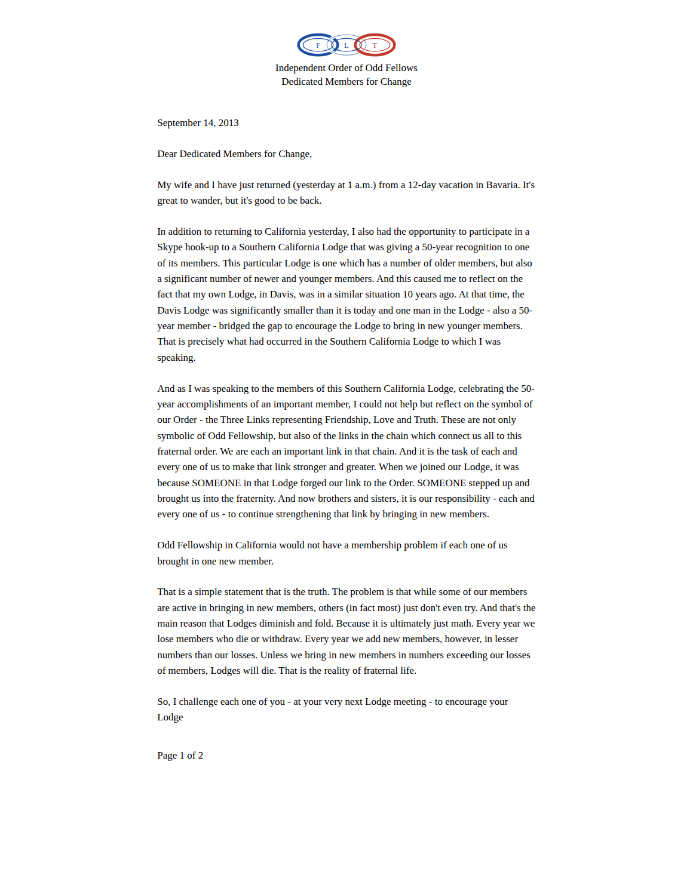F L T
Independent Order of Odd Fellows Dedicated Members for Change
September 14, 2013
Dear Dedicated Members for Change,
My wife and I have just returned (yesterday at 1 a.m.) from a 12-day vacation in Bavaria. It's great to wander, but it's good to be back.
In addition to returning to California yesterday, I also had the opportunity to participate in a Skype hook-up to a Southern California Lodge that was giving a 50-year recognition to one of its members. This particular Lodge is one which has a number of older members, but also a significant number of newer and younger members. And this caused me to reflect on the fact that my own Lodge, in Davis, was in a similar situation 10 years ago. At that time, the Davis Lodge was significantly smaller than it is today and one man in the Lodge - also a 50-year member - bridged the gap to encourage the Lodge to bring in new younger members. That is precisely what had occurred in the Southern California Lodge to which I was speaking.
And as I was speaking to the members of this Southern California Lodge, celebrating the 50-year accomplishments of an important member, I could not help but reflect on the symbol of our Order - the Three Links representing Friendship, Love and Truth. These are not only symbolic of Odd Fellowship, but also of the links in the chain which connect us all to this fraternal order. We are each an important link in that chain. And it is the task of each and every one of us to make that link stronger and greater. When we joined our Lodge, it was because SOMEONE in that Lodge forged our link to the Order. SOMEONE stepped up and brought us into the fraternity. And now brothers and sisters, it is our responsibility - each and every one of us - to continue strengthening that link by bringing in new members.
Odd Fellowship in California would not have a membership problem if each one of us brought in one new member.
That is a simple statement that is the truth. The problem is that while some of our members are active in bringing in new members, others (in fact most) just don't even try. And that's the main reason that Lodges diminish and fold. Because it is ultimately just math. Every year we lose members who die or withdraw. Every year we add new members, however, in lesser numbers than our losses. Unless we bring in new members in numbers exceeding our losses of members, Lodges will die. That is the reality of fraternal life.
So, I challenge each one of you - at your very next Lodge meeting - to encourage your Lodge
Page 1 of 2